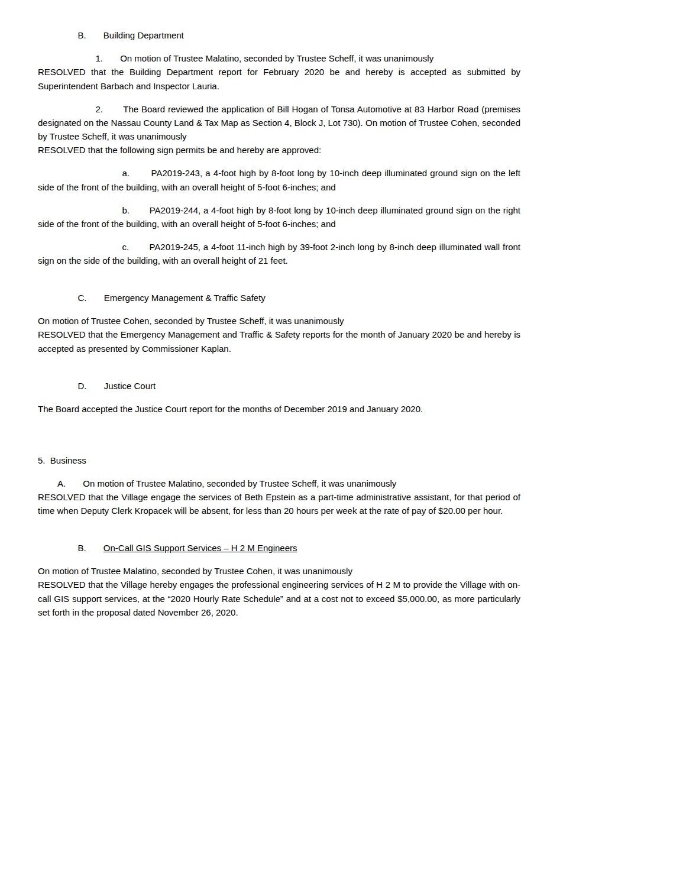B. Building Department
1. On motion of Trustee Malatino, seconded by Trustee Scheff, it was unanimously
RESOLVED that the Building Department report for February 2020 be and hereby is accepted as submitted by Superintendent Barbach and Inspector Lauria.
2. The Board reviewed the application of Bill Hogan of Tonsa Automotive at 83 Harbor Road (premises designated on the Nassau County Land & Tax Map as Section 4, Block J, Lot 730). On motion of Trustee Cohen, seconded by Trustee Scheff, it was unanimously
RESOLVED that the following sign permits be and hereby are approved:
a. PA2019-243, a 4-foot high by 8-foot long by 10-inch deep illuminated ground sign on the left side of the front of the building, with an overall height of 5-foot 6-inches; and
b. PA2019-244, a 4-foot high by 8-foot long by 10-inch deep illuminated ground sign on the right side of the front of the building, with an overall height of 5-foot 6-inches; and
c. PA2019-245, a 4-foot 11-inch high by 39-foot 2-inch long by 8-inch deep illuminated wall front sign on the side of the building, with an overall height of 21 feet.
C. Emergency Management & Traffic Safety
On motion of Trustee Cohen, seconded by Trustee Scheff, it was unanimously
RESOLVED that the Emergency Management and Traffic & Safety reports for the month of January 2020 be and hereby is accepted as presented by Commissioner Kaplan.
D. Justice Court
The Board accepted the Justice Court report for the months of December 2019 and January 2020.
5. Business
A. On motion of Trustee Malatino, seconded by Trustee Scheff, it was unanimously
RESOLVED that the Village engage the services of Beth Epstein as a part-time administrative assistant, for that period of time when Deputy Clerk Kropacek will be absent, for less than 20 hours per week at the rate of pay of $20.00 per hour.
B. On-Call GIS Support Services – H 2 M Engineers
On motion of Trustee Malatino, seconded by Trustee Cohen, it was unanimously
RESOLVED that the Village hereby engages the professional engineering services of H 2 M to provide the Village with on-call GIS support services, at the “2020 Hourly Rate Schedule” and at a cost not to exceed $5,000.00, as more particularly set forth in the proposal dated November 26, 2020.